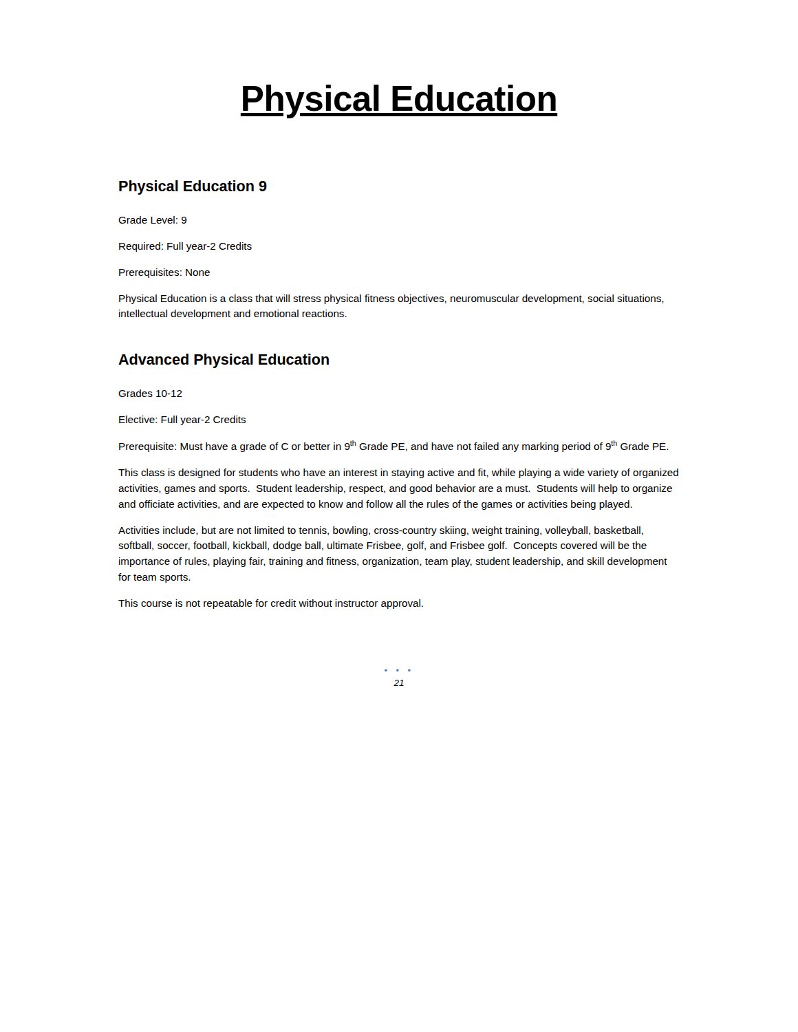Physical Education
Physical Education 9
Grade Level: 9
Required: Full year-2 Credits
Prerequisites: None
Physical Education is a class that will stress physical fitness objectives, neuromuscular development, social situations, intellectual development and emotional reactions.
Advanced Physical Education
Grades 10-12
Elective: Full year-2 Credits
Prerequisite: Must have a grade of C or better in 9th Grade PE, and have not failed any marking period of 9th Grade PE.
This class is designed for students who have an interest in staying active and fit, while playing a wide variety of organized activities, games and sports. Student leadership, respect, and good behavior are a must. Students will help to organize and officiate activities, and are expected to know and follow all the rules of the games or activities being played.
Activities include, but are not limited to tennis, bowling, cross-country skiing, weight training, volleyball, basketball, softball, soccer, football, kickball, dodge ball, ultimate Frisbee, golf, and Frisbee golf. Concepts covered will be the importance of rules, playing fair, training and fitness, organization, team play, student leadership, and skill development for team sports.
This course is not repeatable for credit without instructor approval.
• • •
21